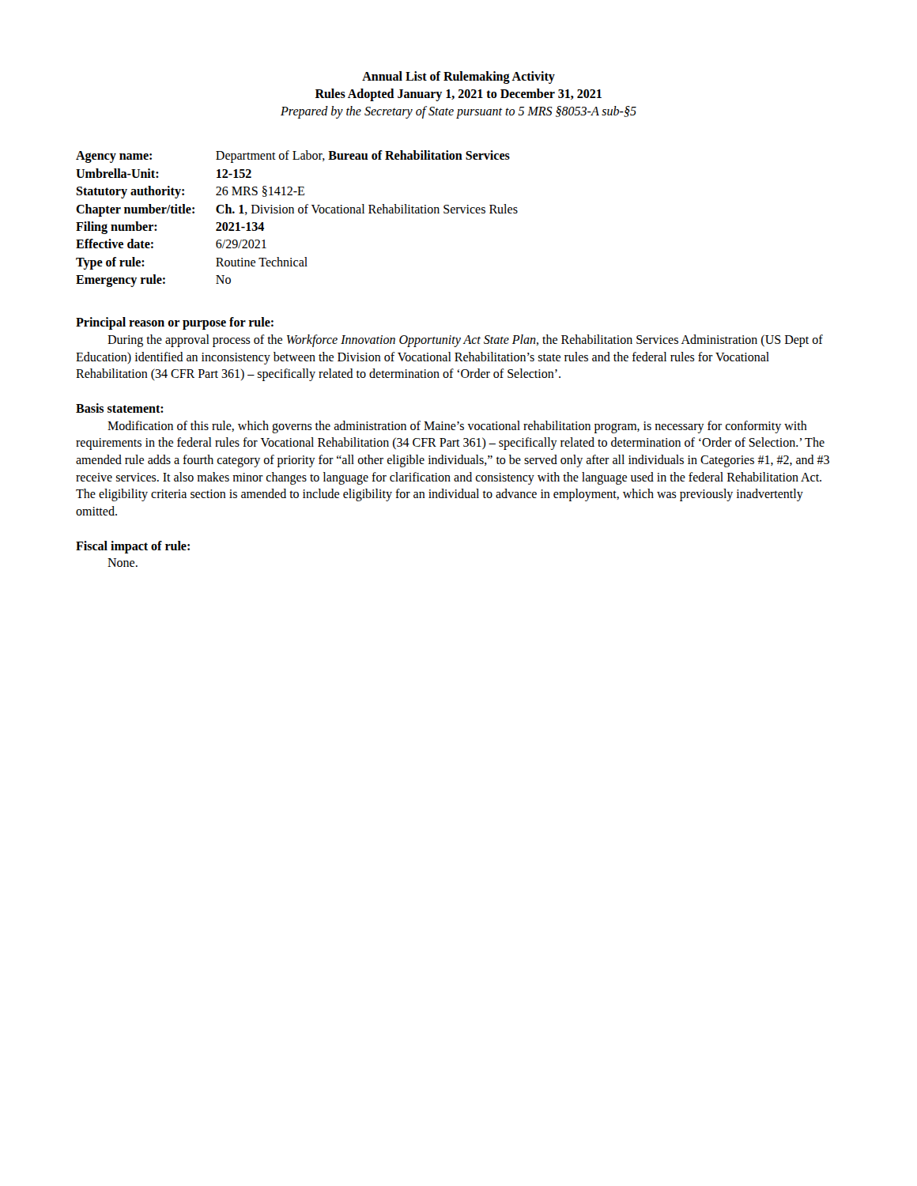Annual List of Rulemaking Activity
Rules Adopted January 1, 2021 to December 31, 2021
Prepared by the Secretary of State pursuant to 5 MRS §8053-A sub-§5
| Agency name: | Department of Labor, Bureau of Rehabilitation Services |
| Umbrella-Unit: | 12-152 |
| Statutory authority: | 26 MRS §1412-E |
| Chapter number/title: | Ch. 1 , Division of Vocational Rehabilitation Services Rules |
| Filing number: | 2021-134 |
| Effective date: | 6/29/2021 |
| Type of rule: | Routine Technical |
| Emergency rule: | No |
Principal reason or purpose for rule:
During the approval process of the Workforce Innovation Opportunity Act State Plan, the Rehabilitation Services Administration (US Dept of Education) identified an inconsistency between the Division of Vocational Rehabilitation’s state rules and the federal rules for Vocational Rehabilitation (34 CFR Part 361) – specifically related to determination of ‘Order of Selection’.
Basis statement:
Modification of this rule, which governs the administration of Maine’s vocational rehabilitation program, is necessary for conformity with requirements in the federal rules for Vocational Rehabilitation (34 CFR Part 361) – specifically related to determination of ‘Order of Selection.’ The amended rule adds a fourth category of priority for “all other eligible individuals,” to be served only after all individuals in Categories #1, #2, and #3 receive services. It also makes minor changes to language for clarification and consistency with the language used in the federal Rehabilitation Act. The eligibility criteria section is amended to include eligibility for an individual to advance in employment, which was previously inadvertently omitted.
Fiscal impact of rule:
None.